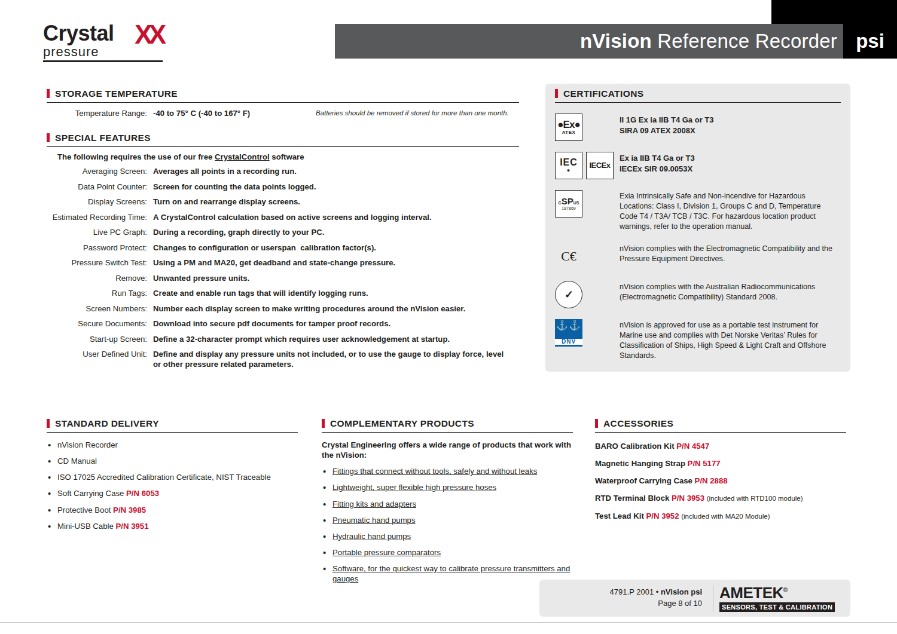nVision Reference Recorder
psi
Crystal
pressure
XX
STORAGE TEMPERATURE
Temperature Range:
-40 to 75° C (-40 to 167° F)
Batteries should be removed if stored for more than one month.
SPECIAL FEATURES
The following requires the use of our free CrystalControl software
Averaging Screen:
Averages all points in a recording run.
Data Point Counter:
Screen for counting the data points logged.
Display Screens:
Turn on and rearrange display screens.
Estimated Recording Time:
A CrystalControl calculation based on active screens and logging interval.
Live PC Graph:
During a recording, graph directly to your PC.
Password Protect:
Changes to configuration or userspan calibration factor(s).
Pressure Switch Test:
Using a PM and MA20, get deadband and state-change pressure.
Remove:
Unwanted pressure units.
Run Tags:
Create and enable run tags that will identify logging runs.
Screen Numbers:
Number each display screen to make writing procedures around the nVision easier.
Secure Documents:
Download into secure pdf documents for tamper proof records.
Start-up Screen:
Define a 32-character prompt which requires user acknowledgement at startup.
User Defined Unit:
Define and display any pressure units not included, or to use the gauge to display force, level or other pressure related parameters.
CERTIFICATIONS
●Ex●
ATEX
II 1G Ex ia IIB T4 Ga or T3
SIRA 09 ATEX 2008X
IEC●
IECEx
Ex ia IIB T4 Ga or T3
IECEx SIR 09.0053X
CSP US
187869
Exia Intrinsically Safe and Non-incendive for Hazardous Locations: Class I, Division 1, Groups C and D, Temperature Code T4 / T3A/ TCB / T3C. For hazardous location product warnings, refer to the operation manual.
C€
nVision complies with the Electromagnetic Compatibility and the Pressure Equipment Directives.
✓
nVision complies with the Australian Radiocommunications (Electromagnetic Compatibility) Standard 2008.
⚓⚓
DNV
nVision is approved for use as a portable test instrument for Marine use and complies with Det Norske Veritas’ Rules for Classification of Ships, High Speed & Light Craft and Offshore Standards.
STANDARD DELIVERY
nVision Recorder
CD Manual
ISO 17025 Accredited Calibration Certificate, NIST Traceable
Soft Carrying Case P/N 6053
Protective Boot P/N 3985
Mini-USB Cable P/N 3951
COMPLEMENTARY PRODUCTS
Crystal Engineering offers a wide range of products that work with the nVision:
Fittings that connect without tools, safely and without leaks
Lightweight, super flexible high pressure hoses
Fitting kits and adapters
Pneumatic hand pumps
Hydraulic hand pumps
Portable pressure comparators
Software, for the quickest way to calibrate pressure transmitters and gauges
ACCESSORIES
BARO Calibration Kit P/N 4547
Magnetic Hanging Strap P/N 5177
Waterproof Carrying Case P/N 2888
RTD Terminal Block P/N 3953 (included with RTD100 module)
Test Lead Kit P/N 3952 (included with MA20 Module)
4791.P 2001 • nVision psi
Page 8 of 10
AMETEK®
SENSORS, TEST & CALIBRATION